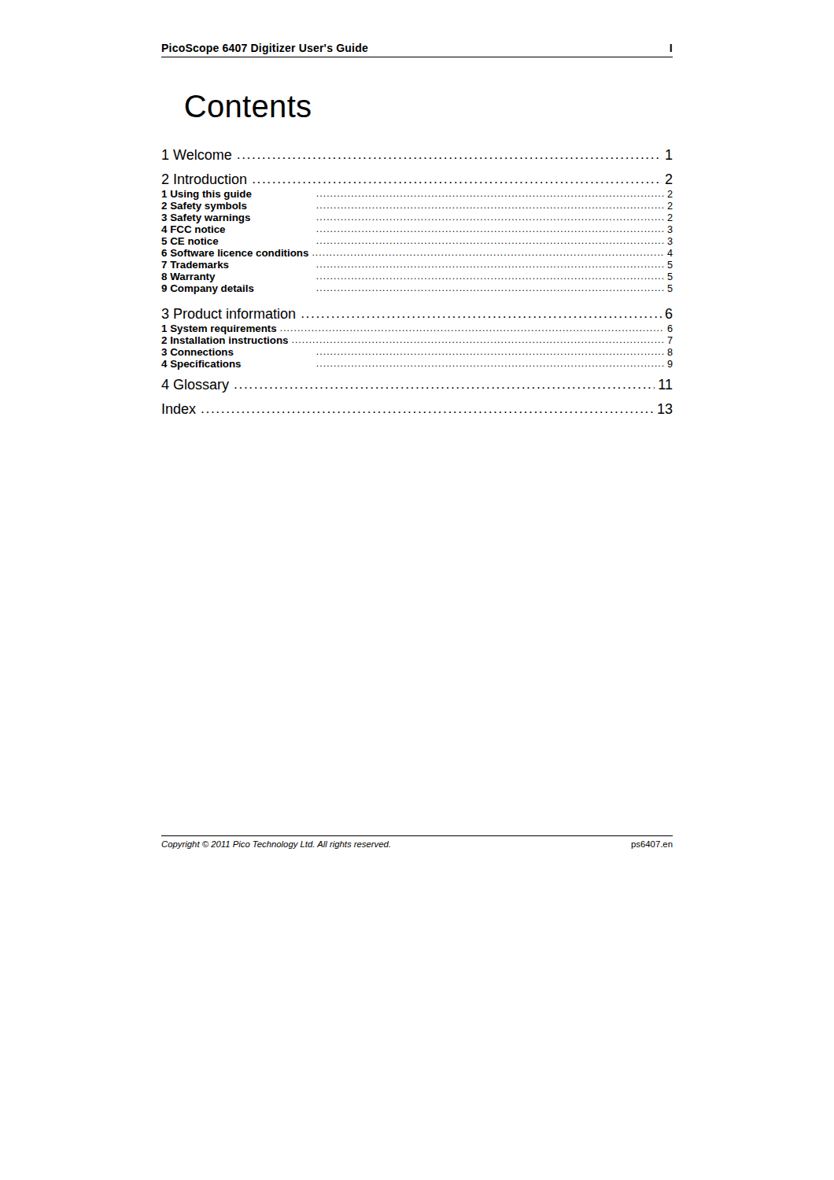PicoScope 6407 Digitizer User's Guide I
Contents
1 Welcome .................................................................................................................................. 1
2 Introduction .................................................................................................................................. 2
1 Using this guide ................................................................................................................................................. 2
2 Safety symbols ................................................................................................................................................. 2
3 Safety warnings ................................................................................................................................................. 2
4 FCC notice ................................................................................................................................................. 3
5 CE notice ................................................................................................................................................. 3
6 Software licence conditions ................................................................................................................................................. 4
7 Trademarks ................................................................................................................................................. 5
8 Warranty ................................................................................................................................................. 5
9 Company details ................................................................................................................................................. 5
3 Product information .................................................................................................................................. 6
1 System requirements ................................................................................................................................................. 6
2 Installation instructions ................................................................................................................................................. 7
3 Connections ................................................................................................................................................. 8
4 Specifications ................................................................................................................................................. 9
4 Glossary .................................................................................................................................. 11
Index .................................................................................................................................. 13
Copyright © 2011 Pico Technology Ltd. All rights reserved. ps6407.en